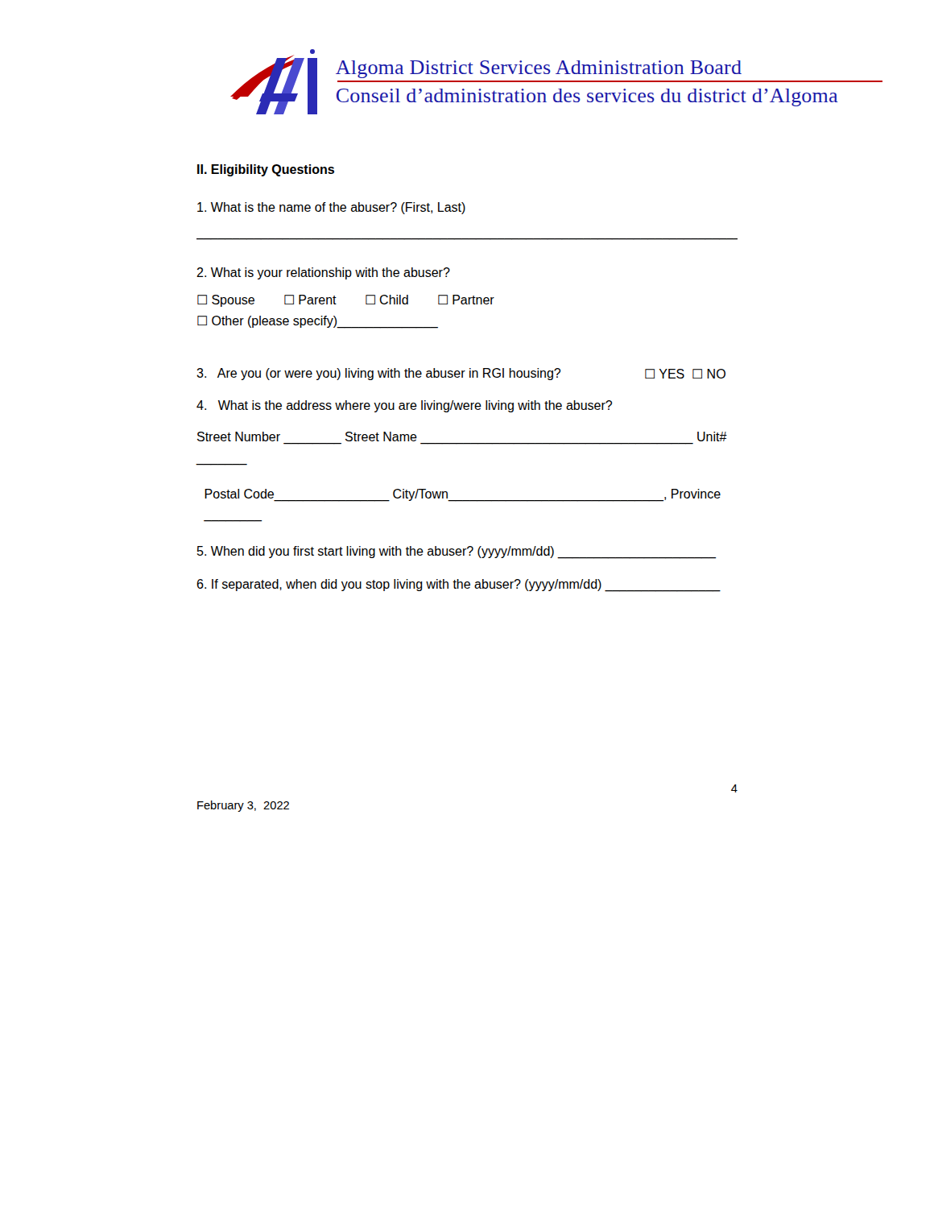Algoma District Services Administration Board
Conseil d’administration des services du district d’Algoma
II. Eligibility Questions
1. What is the name of the abuser? (First, Last)
_______________________________________________________________________________
2. What is your relationship with the abuser?
☐ Spouse ☐ Parent ☐ Child ☐ Partner ☐ Other (please specify)______________
☐ YES ☐ NO 3. Are you (or were you) living with the abuser in RGI housing?
4. What is the address where you are living/were living with the abuser?
Street Number ________ Street Name ______________________________________ Unit# _______
Postal Code________________ City/Town______________________________, Province ________
5. When did you first start living with the abuser? (yyyy/mm/dd) ______________________
6. If separated, when did you stop living with the abuser? (yyyy/mm/dd) ________________
4
February 3, 2022